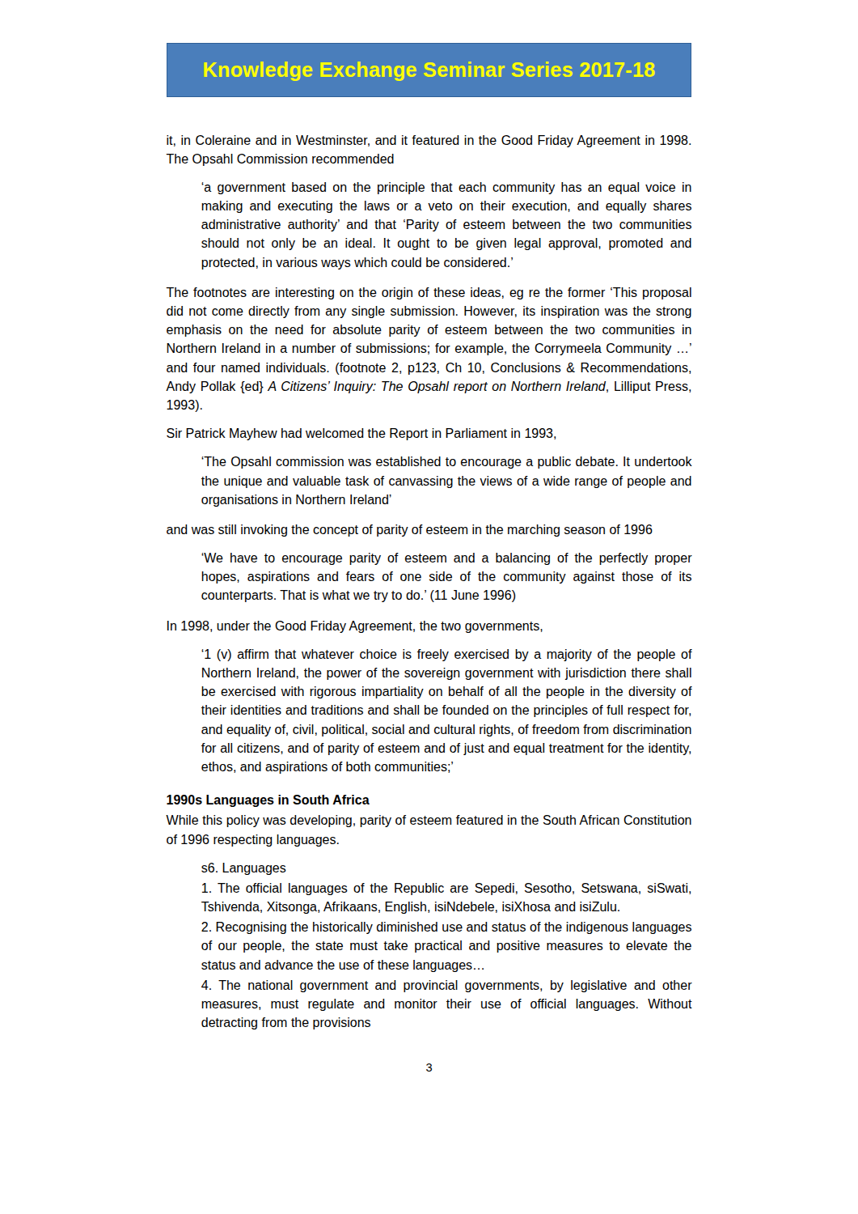Knowledge Exchange Seminar Series 2017-18
it, in Coleraine and in Westminster, and it featured in the Good Friday Agreement in 1998. The Opsahl Commission recommended
‘a government based on the principle that each community has an equal voice in making and executing the laws or a veto on their execution, and equally shares administrative authority’ and that ‘Parity of esteem between the two communities should not only be an ideal. It ought to be given legal approval, promoted and protected, in various ways which could be considered.’
The footnotes are interesting on the origin of these ideas, eg re the former ‘This proposal did not come directly from any single submission. However, its inspiration was the strong emphasis on the need for absolute parity of esteem between the two communities in Northern Ireland in a number of submissions; for example, the Corrymeela Community …’ and four named individuals. (footnote 2, p123, Ch 10, Conclusions & Recommendations, Andy Pollak {ed} A Citizens’ Inquiry: The Opsahl report on Northern Ireland, Lilliput Press, 1993).
Sir Patrick Mayhew had welcomed the Report in Parliament in 1993,
‘The Opsahl commission was established to encourage a public debate. It undertook the unique and valuable task of canvassing the views of a wide range of people and organisations in Northern Ireland’
and was still invoking the concept of parity of esteem in the marching season of 1996
‘We have to encourage parity of esteem and a balancing of the perfectly proper hopes, aspirations and fears of one side of the community against those of its counterparts. That is what we try to do.’ (11 June 1996)
In 1998, under the Good Friday Agreement, the two governments,
‘1 (v) affirm that whatever choice is freely exercised by a majority of the people of Northern Ireland, the power of the sovereign government with jurisdiction there shall be exercised with rigorous impartiality on behalf of all the people in the diversity of their identities and traditions and shall be founded on the principles of full respect for, and equality of, civil, political, social and cultural rights, of freedom from discrimination for all citizens, and of parity of esteem and of just and equal treatment for the identity, ethos, and aspirations of both communities;’
1990s Languages in South Africa
While this policy was developing, parity of esteem featured in the South African Constitution of 1996 respecting languages.
s6. Languages
1. The official languages of the Republic are Sepedi, Sesotho, Setswana, siSwati, Tshivenda, Xitsonga, Afrikaans, English, isiNdebele, isiXhosa and isiZulu.
2. Recognising the historically diminished use and status of the indigenous languages of our people, the state must take practical and positive measures to elevate the status and advance the use of these languages…
4. The national government and provincial governments, by legislative and other measures, must regulate and monitor their use of official languages. Without detracting from the provisions
3